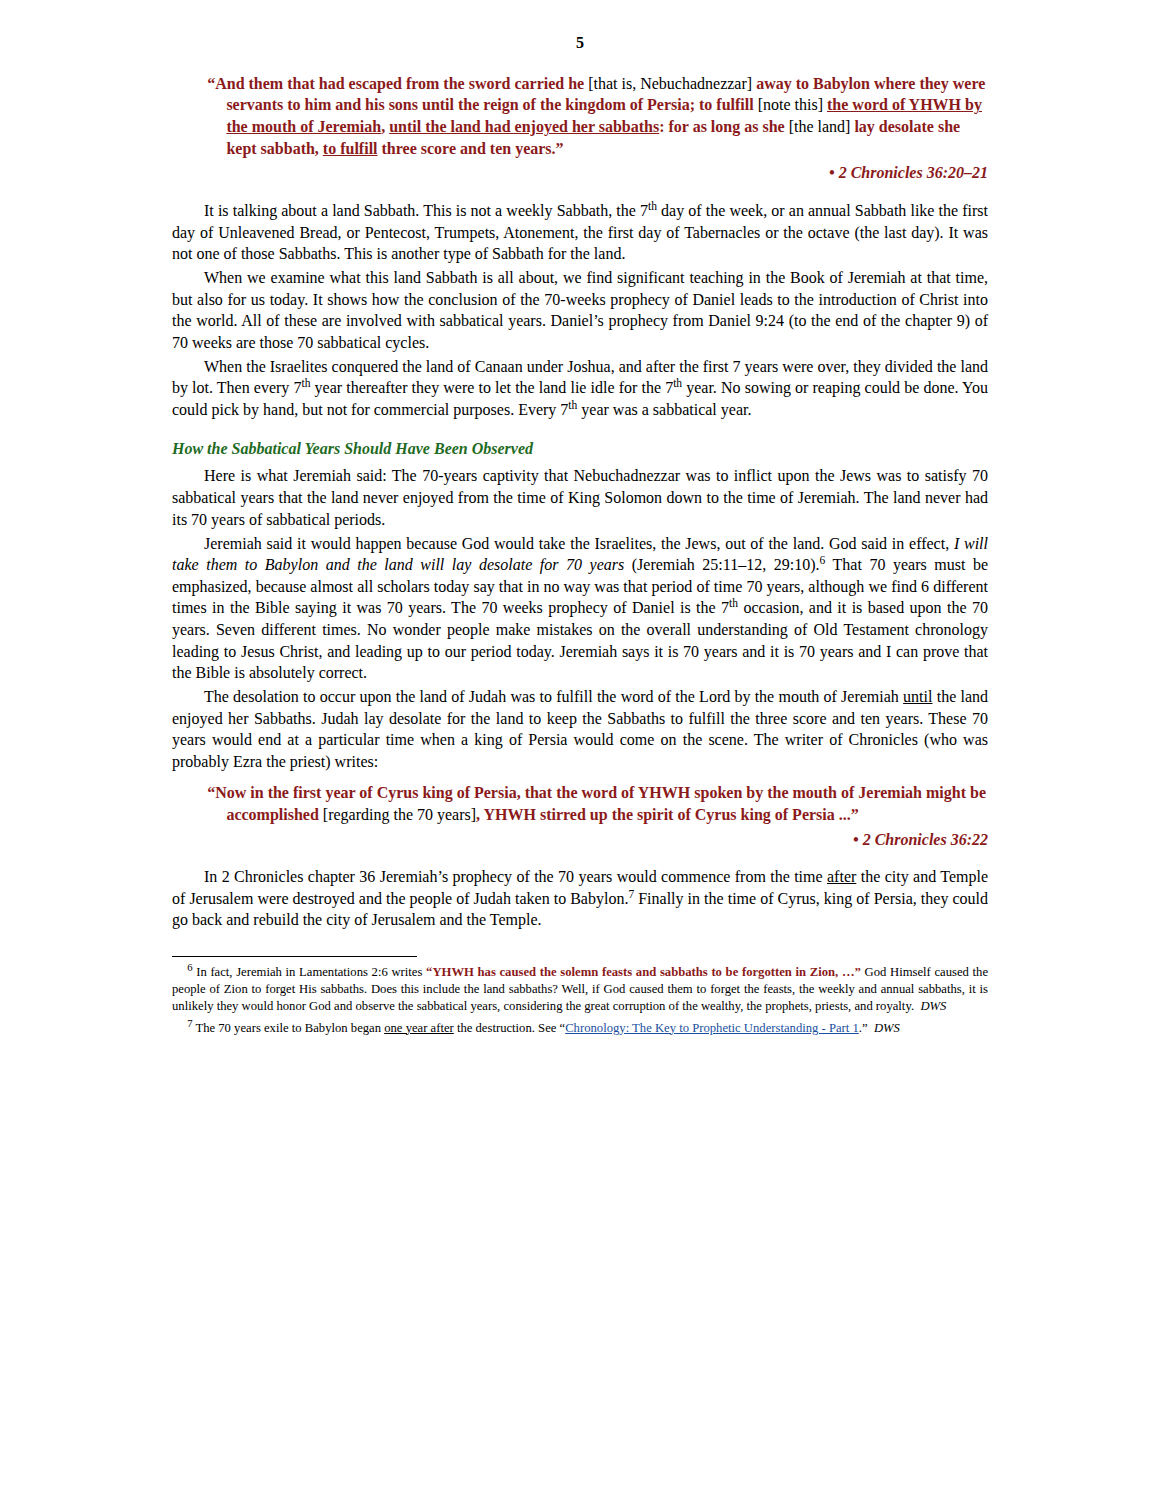5
“And them that had escaped from the sword carried he [that is, Nebuchadnezzar] away to Babylon where they were servants to him and his sons until the reign of the kingdom of Persia; to fulfill [note this] the word of YHWH by the mouth of Jeremiah, until the land had enjoyed her sabbaths: for as long as she [the land] lay desolate she kept sabbath, to fulfill three score and ten years.”
2 Chronicles 36:20–21
It is talking about a land Sabbath. This is not a weekly Sabbath, the 7th day of the week, or an annual Sabbath like the first day of Unleavened Bread, or Pentecost, Trumpets, Atonement, the first day of Tabernacles or the octave (the last day). It was not one of those Sabbaths. This is another type of Sabbath for the land.
When we examine what this land Sabbath is all about, we find significant teaching in the Book of Jeremiah at that time, but also for us today. It shows how the conclusion of the 70-weeks prophecy of Daniel leads to the introduction of Christ into the world. All of these are involved with sabbatical years. Daniel’s prophecy from Daniel 9:24 (to the end of the chapter 9) of 70 weeks are those 70 sabbatical cycles.
When the Israelites conquered the land of Canaan under Joshua, and after the first 7 years were over, they divided the land by lot. Then every 7th year thereafter they were to let the land lie idle for the 7th year. No sowing or reaping could be done. You could pick by hand, but not for commercial purposes. Every 7th year was a sabbatical year.
How the Sabbatical Years Should Have Been Observed
Here is what Jeremiah said: The 70-years captivity that Nebuchadnezzar was to inflict upon the Jews was to satisfy 70 sabbatical years that the land never enjoyed from the time of King Solomon down to the time of Jeremiah. The land never had its 70 years of sabbatical periods.
Jeremiah said it would happen because God would take the Israelites, the Jews, out of the land. God said in effect, I will take them to Babylon and the land will lay desolate for 70 years (Jeremiah 25:11–12, 29:10).6 That 70 years must be emphasized, because almost all scholars today say that in no way was that period of time 70 years, although we find 6 different times in the Bible saying it was 70 years. The 70 weeks prophecy of Daniel is the 7th occasion, and it is based upon the 70 years. Seven different times. No wonder people make mistakes on the overall understanding of Old Testament chronology leading to Jesus Christ, and leading up to our period today. Jeremiah says it is 70 years and it is 70 years and I can prove that the Bible is absolutely correct.
The desolation to occur upon the land of Judah was to fulfill the word of the Lord by the mouth of Jeremiah until the land enjoyed her Sabbaths. Judah lay desolate for the land to keep the Sabbaths to fulfill the three score and ten years. These 70 years would end at a particular time when a king of Persia would come on the scene. The writer of Chronicles (who was probably Ezra the priest) writes:
“Now in the first year of Cyrus king of Persia, that the word of YHWH spoken by the mouth of Jeremiah might be accomplished [regarding the 70 years], YHWH stirred up the spirit of Cyrus king of Persia ...”
2 Chronicles 36:22
In 2 Chronicles chapter 36 Jeremiah’s prophecy of the 70 years would commence from the time after the city and Temple of Jerusalem were destroyed and the people of Judah taken to Babylon.7 Finally in the time of Cyrus, king of Persia, they could go back and rebuild the city of Jerusalem and the Temple.
6 In fact, Jeremiah in Lamentations 2:6 writes “YHWH has caused the solemn feasts and sabbaths to be forgotten in Zion, …” God Himself caused the people of Zion to forget His sabbaths. Does this include the land sabbaths? Well, if God caused them to forget the feasts, the weekly and annual sabbaths, it is unlikely they would honor God and observe the sabbatical years, considering the great corruption of the wealthy, the prophets, priests, and royalty. DWS
7 The 70 years exile to Babylon began one year after the destruction. See “Chronology: The Key to Prophetic Understanding - Part 1.” DWS